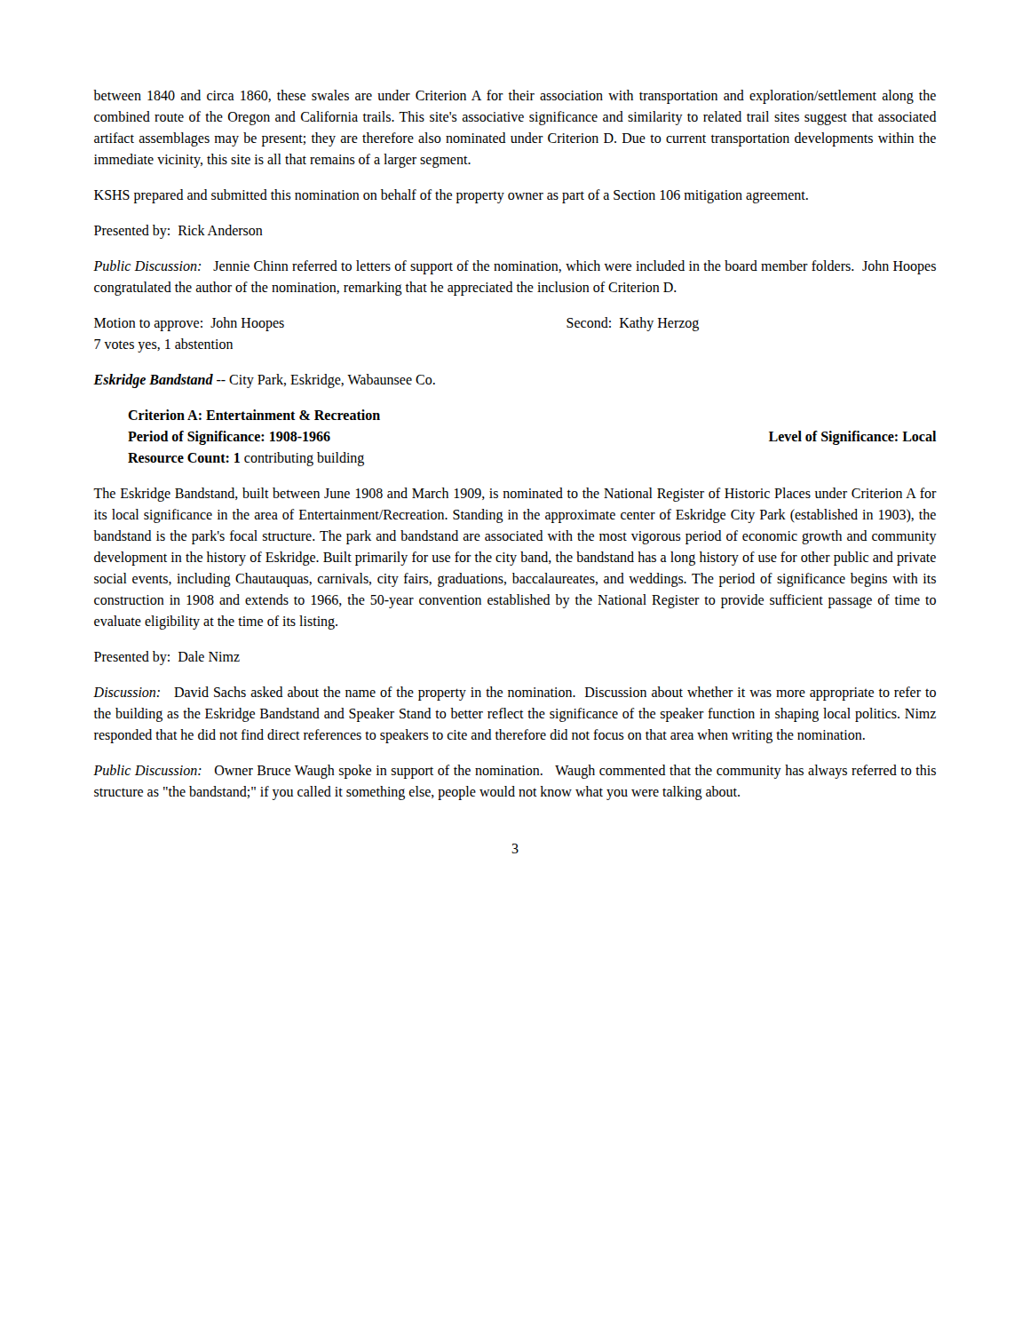between 1840 and circa 1860, these swales are under Criterion A for their association with transportation and exploration/settlement along the combined route of the Oregon and California trails. This site's associative significance and similarity to related trail sites suggest that associated artifact assemblages may be present; they are therefore also nominated under Criterion D. Due to current transportation developments within the immediate vicinity, this site is all that remains of a larger segment.
KSHS prepared and submitted this nomination on behalf of the property owner as part of a Section 106 mitigation agreement.
Presented by: Rick Anderson
Public Discussion: Jennie Chinn referred to letters of support of the nomination, which were included in the board member folders. John Hoopes congratulated the author of the nomination, remarking that he appreciated the inclusion of Criterion D.
Motion to approve: John Hoopes
Second: Kathy Herzog
7 votes yes, 1 abstention
Eskridge Bandstand -- City Park, Eskridge, Wabaunsee Co.
Criterion A: Entertainment & Recreation
Period of Significance: 1908-1966 Level of Significance: Local
Resource Count: 1 contributing building
The Eskridge Bandstand, built between June 1908 and March 1909, is nominated to the National Register of Historic Places under Criterion A for its local significance in the area of Entertainment/Recreation. Standing in the approximate center of Eskridge City Park (established in 1903), the bandstand is the park's focal structure. The park and bandstand are associated with the most vigorous period of economic growth and community development in the history of Eskridge. Built primarily for use for the city band, the bandstand has a long history of use for other public and private social events, including Chautauquas, carnivals, city fairs, graduations, baccalaureates, and weddings. The period of significance begins with its construction in 1908 and extends to 1966, the 50-year convention established by the National Register to provide sufficient passage of time to evaluate eligibility at the time of its listing.
Presented by: Dale Nimz
Discussion: David Sachs asked about the name of the property in the nomination. Discussion about whether it was more appropriate to refer to the building as the Eskridge Bandstand and Speaker Stand to better reflect the significance of the speaker function in shaping local politics. Nimz responded that he did not find direct references to speakers to cite and therefore did not focus on that area when writing the nomination.
Public Discussion: Owner Bruce Waugh spoke in support of the nomination. Waugh commented that the community has always referred to this structure as "the bandstand;" if you called it something else, people would not know what you were talking about.
3